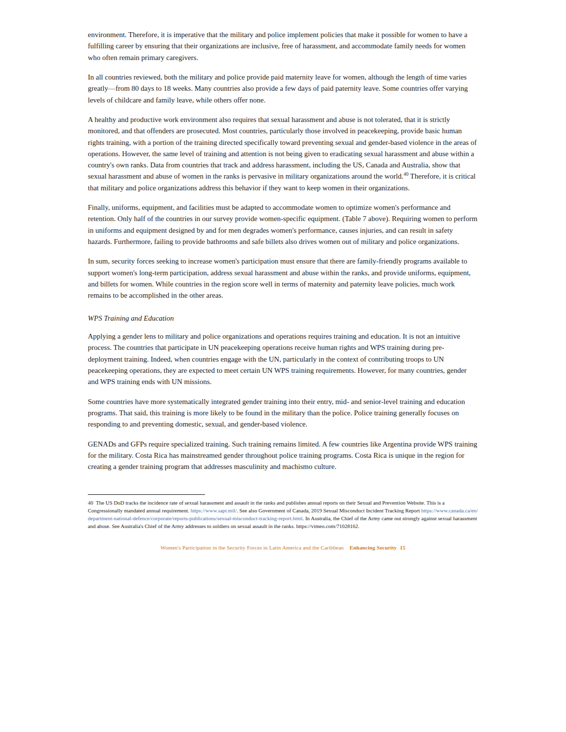environment. Therefore, it is imperative that the military and police implement policies that make it possible for women to have a fulfilling career by ensuring that their organizations are inclusive, free of harassment, and accommodate family needs for women who often remain primary caregivers.
In all countries reviewed, both the military and police provide paid maternity leave for women, although the length of time varies greatly—from 80 days to 18 weeks. Many countries also provide a few days of paid paternity leave. Some countries offer varying levels of childcare and family leave, while others offer none.
A healthy and productive work environment also requires that sexual harassment and abuse is not tolerated, that it is strictly monitored, and that offenders are prosecuted. Most countries, particularly those involved in peacekeeping, provide basic human rights training, with a portion of the training directed specifically toward preventing sexual and gender-based violence in the areas of operations. However, the same level of training and attention is not being given to eradicating sexual harassment and abuse within a country's own ranks. Data from countries that track and address harassment, including the US, Canada and Australia, show that sexual harassment and abuse of women in the ranks is pervasive in military organizations around the world.40 Therefore, it is critical that military and police organizations address this behavior if they want to keep women in their organizations.
Finally, uniforms, equipment, and facilities must be adapted to accommodate women to optimize women's performance and retention. Only half of the countries in our survey provide women-specific equipment. (Table 7 above). Requiring women to perform in uniforms and equipment designed by and for men degrades women's performance, causes injuries, and can result in safety hazards. Furthermore, failing to provide bathrooms and safe billets also drives women out of military and police organizations.
In sum, security forces seeking to increase women's participation must ensure that there are family-friendly programs available to support women's long-term participation, address sexual harassment and abuse within the ranks, and provide uniforms, equipment, and billets for women. While countries in the region score well in terms of maternity and paternity leave policies, much work remains to be accomplished in the other areas.
WPS Training and Education
Applying a gender lens to military and police organizations and operations requires training and education. It is not an intuitive process. The countries that participate in UN peacekeeping operations receive human rights and WPS training during pre-deployment training. Indeed, when countries engage with the UN, particularly in the context of contributing troops to UN peacekeeping operations, they are expected to meet certain UN WPS training requirements. However, for many countries, gender and WPS training ends with UN missions.
Some countries have more systematically integrated gender training into their entry, mid- and senior-level training and education programs. That said, this training is more likely to be found in the military than the police. Police training generally focuses on responding to and preventing domestic, sexual, and gender-based violence.
GENADs and GFPs require specialized training. Such training remains limited. A few countries like Argentina provide WPS training for the military. Costa Rica has mainstreamed gender throughout police training programs. Costa Rica is unique in the region for creating a gender training program that addresses masculinity and machismo culture.
40 The US DoD tracks the incidence rate of sexual harassment and assault in the ranks and publishes annual reports on their Sexual and Prevention Website. This is a Congressionally mandated annual requirement. https://www.sapr.mil/. See also Government of Canada, 2019 Sexual Misconduct Incident Tracking Report https://www.canada.ca/en/department-national-defence/corporate/reports-publications/sexual-misconduct-tracking-report.html. In Australia, the Chief of the Army came out strongly against sexual harassment and abuse. See Australia's Chief of the Army addresses to soldiers on sexual assault in the ranks. https://vimeo.com/71028162.
Women's Participation in the Security Forces in Latin America and the Caribbean Enhancing Security 15